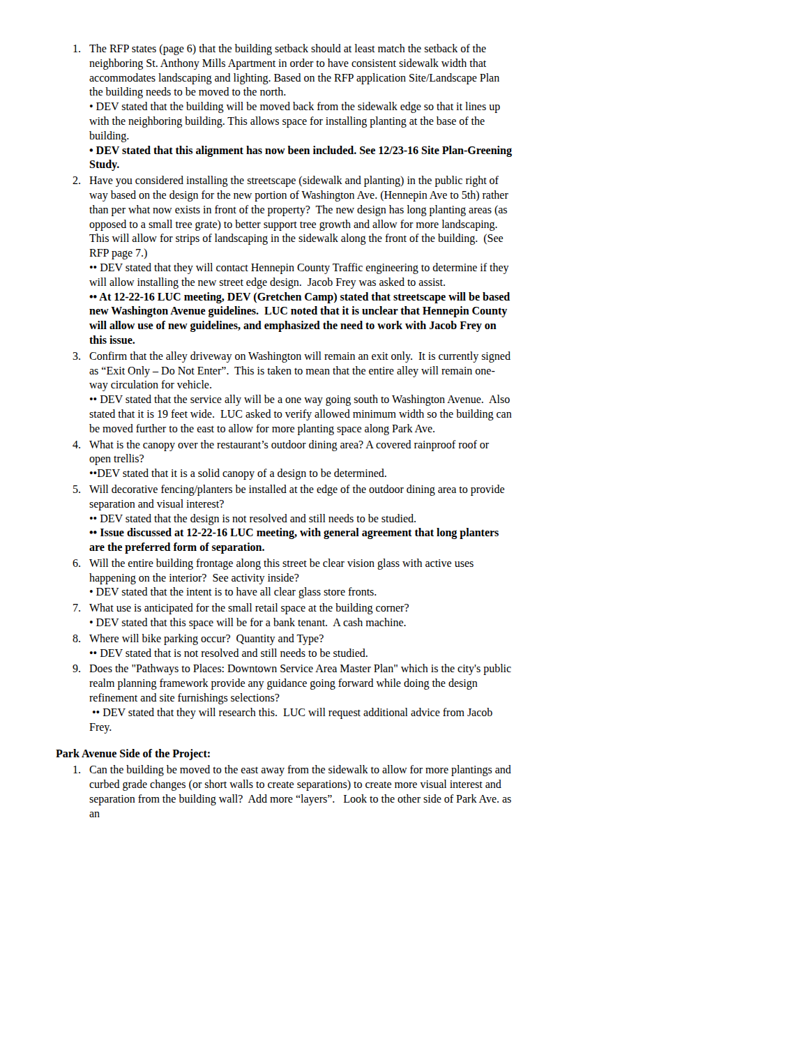The RFP states (page 6) that the building setback should at least match the setback of the neighboring St. Anthony Mills Apartment in order to have consistent sidewalk width that accommodates landscaping and lighting. Based on the RFP application Site/Landscape Plan the building needs to be moved to the north.
• DEV stated that the building will be moved back from the sidewalk edge so that it lines up with the neighboring building. This allows space for installing planting at the base of the building.
• DEV stated that this alignment has now been included. See 12/23-16 Site Plan-Greening Study.
Have you considered installing the streetscape (sidewalk and planting) in the public right of way based on the design for the new portion of Washington Ave. (Hennepin Ave to 5th) rather than per what now exists in front of the property? The new design has long planting areas (as opposed to a small tree grate) to better support tree growth and allow for more landscaping. This will allow for strips of landscaping in the sidewalk along the front of the building. (See RFP page 7.)
•• DEV stated that they will contact Hennepin County Traffic engineering to determine if they will allow installing the new street edge design. Jacob Frey was asked to assist.
•• At 12-22-16 LUC meeting, DEV (Gretchen Camp) stated that streetscape will be based new Washington Avenue guidelines. LUC noted that it is unclear that Hennepin County will allow use of new guidelines, and emphasized the need to work with Jacob Frey on this issue.
Confirm that the alley driveway on Washington will remain an exit only. It is currently signed as “Exit Only – Do Not Enter”. This is taken to mean that the entire alley will remain one-way circulation for vehicle.
•• DEV stated that the service ally will be a one way going south to Washington Avenue. Also stated that it is 19 feet wide. LUC asked to verify allowed minimum width so the building can be moved further to the east to allow for more planting space along Park Ave.
What is the canopy over the restaurant’s outdoor dining area? A covered rainproof roof or open trellis?
••DEV stated that it is a solid canopy of a design to be determined.
Will decorative fencing/planters be installed at the edge of the outdoor dining area to provide separation and visual interest?
•• DEV stated that the design is not resolved and still needs to be studied.
•• Issue discussed at 12-22-16 LUC meeting, with general agreement that long planters are the preferred form of separation.
Will the entire building frontage along this street be clear vision glass with active uses happening on the interior? See activity inside?
• DEV stated that the intent is to have all clear glass store fronts.
What use is anticipated for the small retail space at the building corner?
• DEV stated that this space will be for a bank tenant. A cash machine.
Where will bike parking occur? Quantity and Type?
•• DEV stated that is not resolved and still needs to be studied.
Does the "Pathways to Places: Downtown Service Area Master Plan" which is the city's public realm planning framework provide any guidance going forward while doing the design refinement and site furnishings selections?
•• DEV stated that they will research this. LUC will request additional advice from Jacob Frey.
Park Avenue Side of the Project:
Can the building be moved to the east away from the sidewalk to allow for more plantings and curbed grade changes (or short walls to create separations) to create more visual interest and separation from the building wall? Add more “layers”. Look to the other side of Park Ave. as an